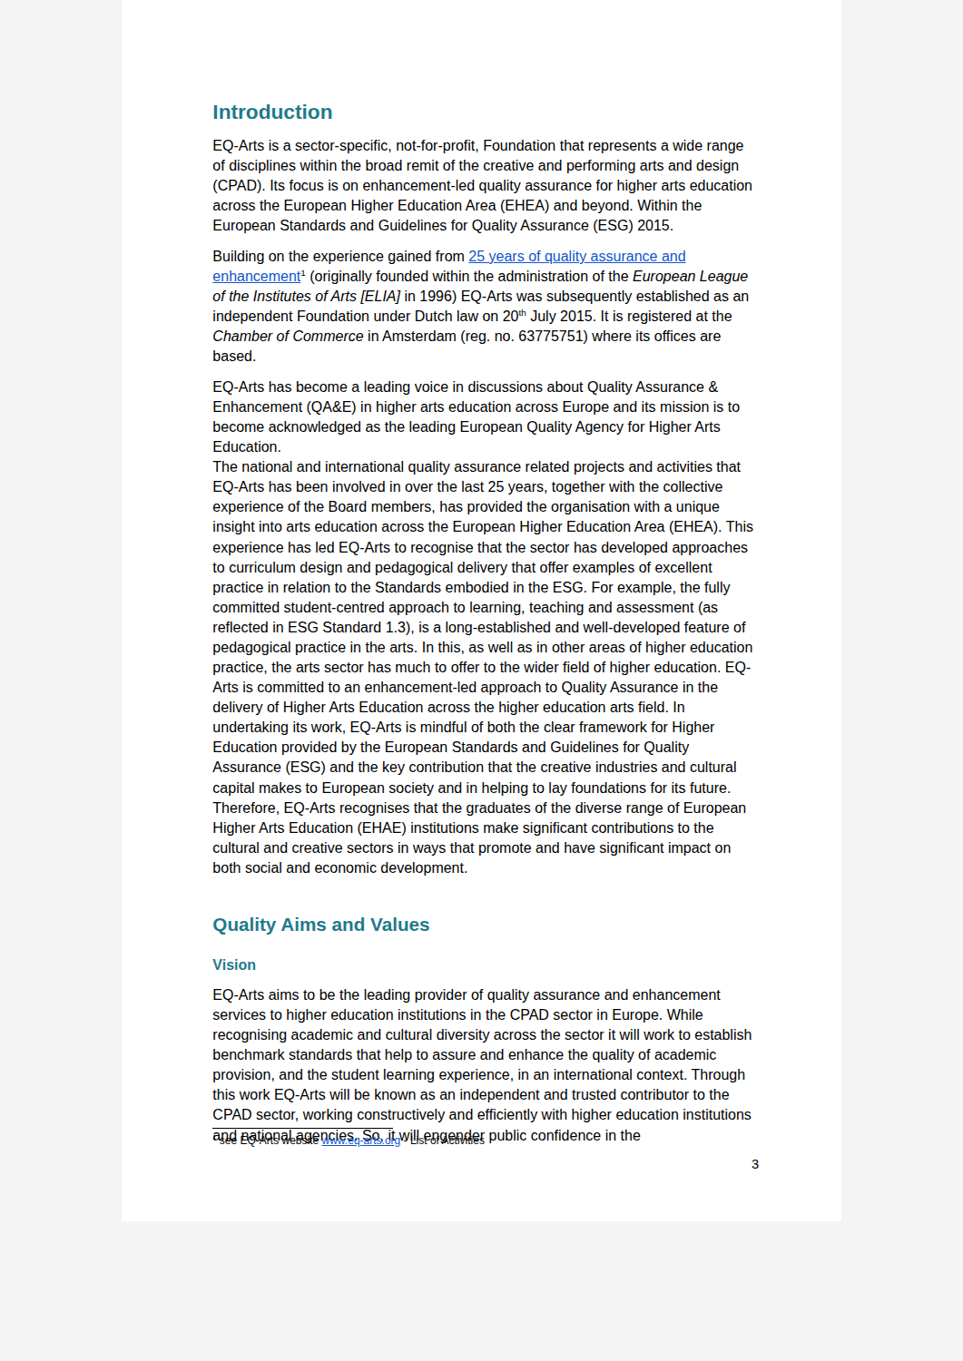Introduction
EQ-Arts is a sector-specific, not-for-profit, Foundation that represents a wide range of disciplines within the broad remit of the creative and performing arts and design (CPAD). Its focus is on enhancement-led quality assurance for higher arts education across the European Higher Education Area (EHEA) and beyond. Within the European Standards and Guidelines for Quality Assurance (ESG) 2015.
Building on the experience gained from 25 years of quality assurance and enhancement1 (originally founded within the administration of the European League of the Institutes of Arts [ELIA] in 1996) EQ-Arts was subsequently established as an independent Foundation under Dutch law on 20th July 2015. It is registered at the Chamber of Commerce in Amsterdam (reg. no. 63775751) where its offices are based.
EQ-Arts has become a leading voice in discussions about Quality Assurance & Enhancement (QA&E) in higher arts education across Europe and its mission is to become acknowledged as the leading European Quality Agency for Higher Arts Education.
The national and international quality assurance related projects and activities that EQ-Arts has been involved in over the last 25 years, together with the collective experience of the Board members, has provided the organisation with a unique insight into arts education across the European Higher Education Area (EHEA). This experience has led EQ-Arts to recognise that the sector has developed approaches to curriculum design and pedagogical delivery that offer examples of excellent practice in relation to the Standards embodied in the ESG. For example, the fully committed student-centred approach to learning, teaching and assessment (as reflected in ESG Standard 1.3), is a long-established and well-developed feature of pedagogical practice in the arts. In this, as well as in other areas of higher education practice, the arts sector has much to offer to the wider field of higher education. EQ-Arts is committed to an enhancement-led approach to Quality Assurance in the delivery of Higher Arts Education across the higher education arts field. In undertaking its work, EQ-Arts is mindful of both the clear framework for Higher Education provided by the European Standards and Guidelines for Quality Assurance (ESG) and the key contribution that the creative industries and cultural capital makes to European society and in helping to lay foundations for its future. Therefore, EQ-Arts recognises that the graduates of the diverse range of European Higher Arts Education (EHAE) institutions make significant contributions to the cultural and creative sectors in ways that promote and have significant impact on both social and economic development.
Quality Aims and Values
Vision
EQ-Arts aims to be the leading provider of quality assurance and enhancement services to higher education institutions in the CPAD sector in Europe. While recognising academic and cultural diversity across the sector it will work to establish benchmark standards that help to assure and enhance the quality of academic provision, and the student learning experience, in an international context. Through this work EQ-Arts will be known as an independent and trusted contributor to the CPAD sector, working constructively and efficiently with higher education institutions and national agencies. So, it will engender public confidence in the
1 see EQ-Arts website www.eq-arts.org - List of Activities
3